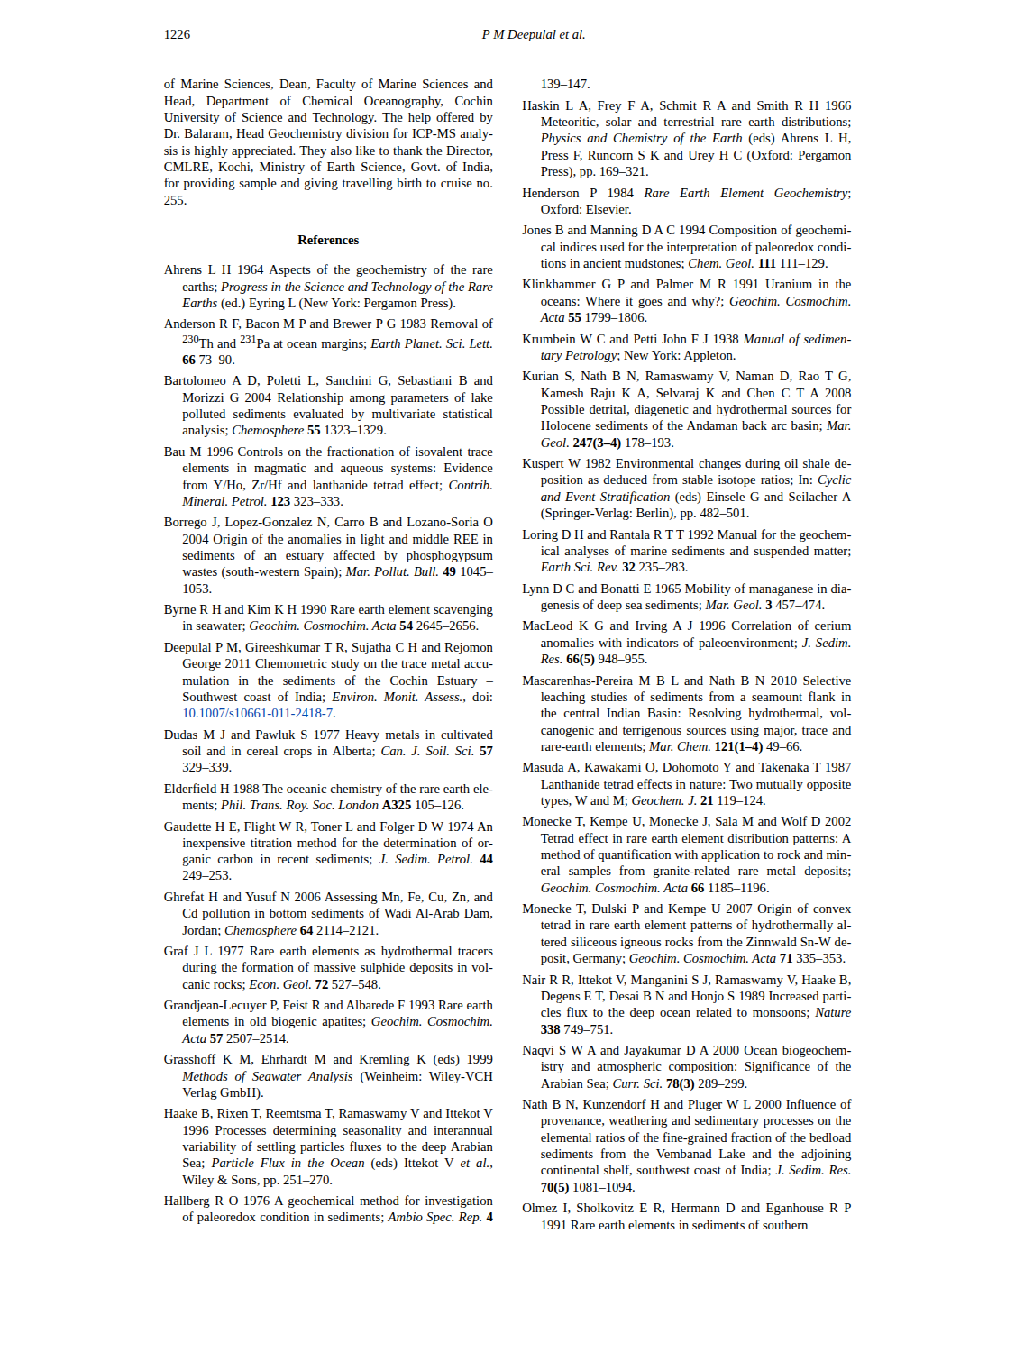1226 P M Deepulal et al.
of Marine Sciences, Dean, Faculty of Marine Sciences and Head, Department of Chemical Oceanography, Cochin University of Science and Technology. The help offered by Dr. Balaram, Head Geochemistry division for ICP-MS analysis is highly appreciated. They also like to thank the Director, CMLRE, Kochi, Ministry of Earth Science, Govt. of India, for providing sample and giving travelling birth to cruise no. 255.
References
Ahrens L H 1964 Aspects of the geochemistry of the rare earths; Progress in the Science and Technology of the Rare Earths (ed.) Eyring L (New York: Pergamon Press).
Anderson R F, Bacon M P and Brewer P G 1983 Removal of 230Th and 231Pa at ocean margins; Earth Planet. Sci. Lett. 66 73–90.
Bartolomeo A D, Poletti L, Sanchini G, Sebastiani B and Morizzi G 2004 Relationship among parameters of lake polluted sediments evaluated by multivariate statistical analysis; Chemosphere 55 1323–1329.
Bau M 1996 Controls on the fractionation of isovalent trace elements in magmatic and aqueous systems: Evidence from Y/Ho, Zr/Hf and lanthanide tetrad effect; Contrib. Mineral. Petrol. 123 323–333.
Borrego J, Lopez-Gonzalez N, Carro B and Lozano-Soria O 2004 Origin of the anomalies in light and middle REE in sediments of an estuary affected by phosphogypsum wastes (south-western Spain); Mar. Pollut. Bull. 49 1045–1053.
Byrne R H and Kim K H 1990 Rare earth element scavenging in seawater; Geochim. Cosmochim. Acta 54 2645–2656.
Deepulal P M, Gireeshkumar T R, Sujatha C H and Rejomon George 2011 Chemometric study on the trace metal accumulation in the sediments of the Cochin Estuary – Southwest coast of India; Environ. Monit. Assess., doi: 10.1007/s10661-011-2418-7.
Dudas M J and Pawluk S 1977 Heavy metals in cultivated soil and in cereal crops in Alberta; Can. J. Soil. Sci. 57 329–339.
Elderfield H 1988 The oceanic chemistry of the rare earth elements; Phil. Trans. Roy. Soc. London A325 105–126.
Gaudette H E, Flight W R, Toner L and Folger D W 1974 An inexpensive titration method for the determination of organic carbon in recent sediments; J. Sedim. Petrol. 44 249–253.
Ghrefat H and Yusuf N 2006 Assessing Mn, Fe, Cu, Zn, and Cd pollution in bottom sediments of Wadi Al-Arab Dam, Jordan; Chemosphere 64 2114–2121.
Graf J L 1977 Rare earth elements as hydrothermal tracers during the formation of massive sulphide deposits in volcanic rocks; Econ. Geol. 72 527–548.
Grandjean-Lecuyer P, Feist R and Albarede F 1993 Rare earth elements in old biogenic apatites; Geochim. Cosmochim. Acta 57 2507–2514.
Grasshoff K M, Ehrhardt M and Kremling K (eds) 1999 Methods of Seawater Analysis (Weinheim: Wiley-VCH Verlag GmbH).
Haake B, Rixen T, Reemtsma T, Ramaswamy V and Ittekot V 1996 Processes determining seasonality and interannual variability of settling particles fluxes to the deep Arabian Sea; Particle Flux in the Ocean (eds) Ittekot V et al., Wiley & Sons, pp. 251–270.
Hallberg R O 1976 A geochemical method for investigation of paleoredox condition in sediments; Ambio Spec. Rep. 4 139–147.
Haskin L A, Frey F A, Schmit R A and Smith R H 1966 Meteoritic, solar and terrestrial rare earth distributions; Physics and Chemistry of the Earth (eds) Ahrens L H, Press F, Runcorn S K and Urey H C (Oxford: Pergamon Press), pp. 169–321.
Henderson P 1984 Rare Earth Element Geochemistry; Oxford: Elsevier.
Jones B and Manning D A C 1994 Composition of geochemical indices used for the interpretation of paleoredox conditions in ancient mudstones; Chem. Geol. 111 111–129.
Klinkhammer G P and Palmer M R 1991 Uranium in the oceans: Where it goes and why?; Geochim. Cosmochim. Acta 55 1799–1806.
Krumbein W C and Petti John F J 1938 Manual of sedimentary Petrology; New York: Appleton.
Kurian S, Nath B N, Ramaswamy V, Naman D, Rao T G, Kamesh Raju K A, Selvaraj K and Chen C T A 2008 Possible detrital, diagenetic and hydrothermal sources for Holocene sediments of the Andaman back arc basin; Mar. Geol. 247(3–4) 178–193.
Kuspert W 1982 Environmental changes during oil shale deposition as deduced from stable isotope ratios; In: Cyclic and Event Stratification (eds) Einsele G and Seilacher A (Springer-Verlag: Berlin), pp. 482–501.
Loring D H and Rantala R T T 1992 Manual for the geochemical analyses of marine sediments and suspended matter; Earth Sci. Rev. 32 235–283.
Lynn D C and Bonatti E 1965 Mobility of managanese in diagenesis of deep sea sediments; Mar. Geol. 3 457–474.
MacLeod K G and Irving A J 1996 Correlation of cerium anomalies with indicators of paleoenvironment; J. Sedim. Res. 66(5) 948–955.
Mascarenhas-Pereira M B L and Nath B N 2010 Selective leaching studies of sediments from a seamount flank in the central Indian Basin: Resolving hydrothermal, volcanogenic and terrigenous sources using major, trace and rare-earth elements; Mar. Chem. 121(1–4) 49–66.
Masuda A, Kawakami O, Dohomoto Y and Takenaka T 1987 Lanthanide tetrad effects in nature: Two mutually opposite types, W and M; Geochem. J. 21 119–124.
Monecke T, Kempe U, Monecke J, Sala M and Wolf D 2002 Tetrad effect in rare earth element distribution patterns: A method of quantification with application to rock and mineral samples from granite-related rare metal deposits; Geochim. Cosmochim. Acta 66 1185–1196.
Monecke T, Dulski P and Kempe U 2007 Origin of convex tetrad in rare earth element patterns of hydrothermally altered siliceous igneous rocks from the Zinnwald Sn-W deposit, Germany; Geochim. Cosmochim. Acta 71 335–353.
Nair R R, Ittekot V, Manganini S J, Ramaswamy V, Haake B, Degens E T, Desai B N and Honjo S 1989 Increased particles flux to the deep ocean related to monsoons; Nature 338 749–751.
Naqvi S W A and Jayakumar D A 2000 Ocean biogeochemistry and atmospheric composition: Significance of the Arabian Sea; Curr. Sci. 78(3) 289–299.
Nath B N, Kunzendorf H and Pluger W L 2000 Influence of provenance, weathering and sedimentary processes on the elemental ratios of the fine-grained fraction of the bedload sediments from the Vembanad Lake and the adjoining continental shelf, southwest coast of India; J. Sedim. Res. 70(5) 1081–1094.
Olmez I, Sholkovitz E R, Hermann D and Eganhouse R P 1991 Rare earth elements in sediments of southern